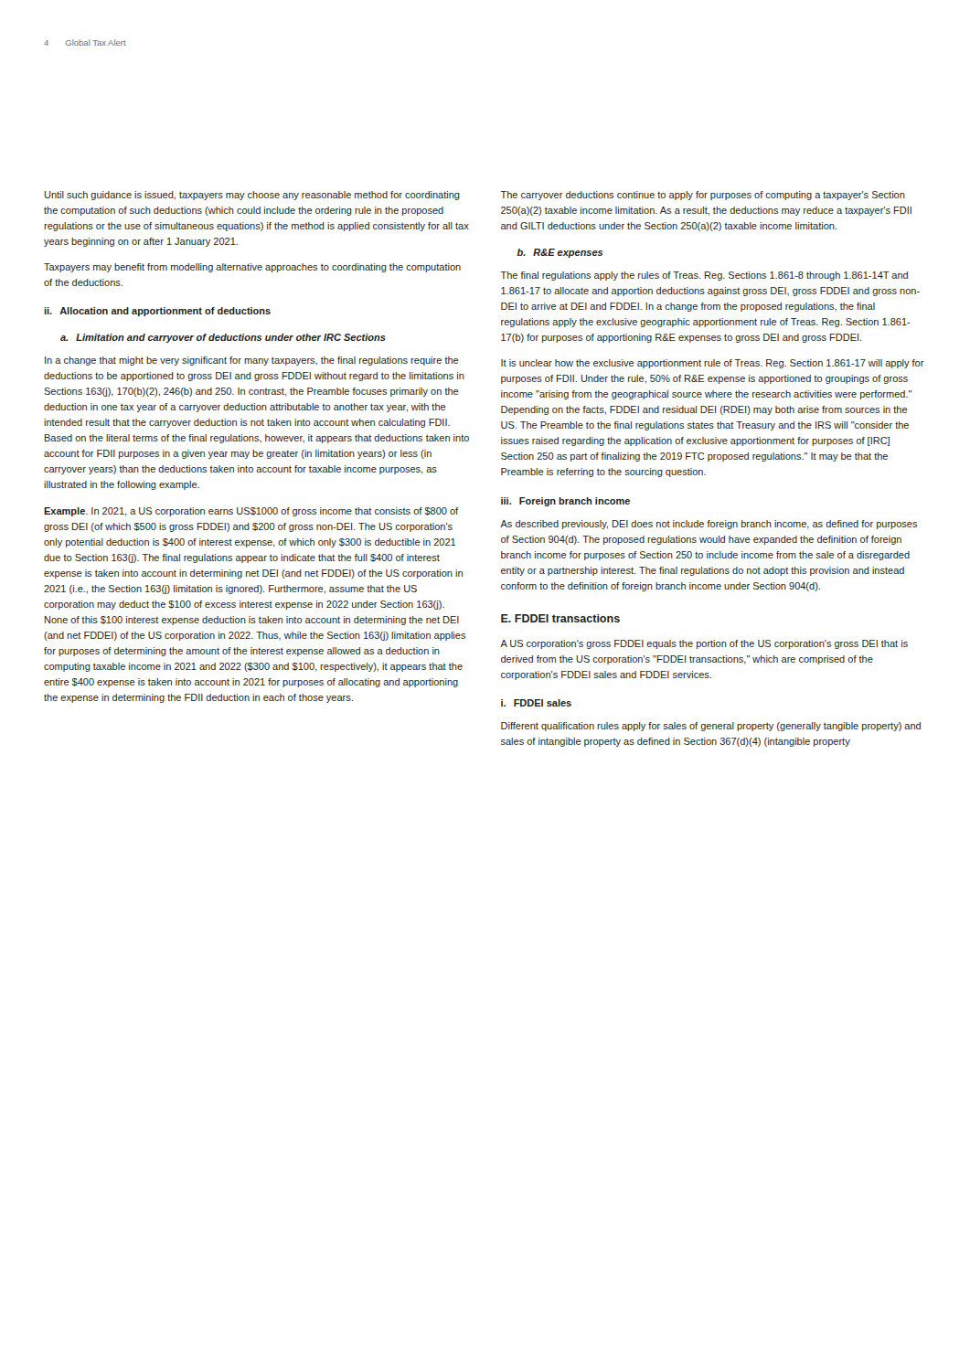4 Global Tax Alert
Until such guidance is issued, taxpayers may choose any reasonable method for coordinating the computation of such deductions (which could include the ordering rule in the proposed regulations or the use of simultaneous equations) if the method is applied consistently for all tax years beginning on or after 1 January 2021.
Taxpayers may benefit from modelling alternative approaches to coordinating the computation of the deductions.
ii. Allocation and apportionment of deductions
a. Limitation and carryover of deductions under other IRC Sections
In a change that might be very significant for many taxpayers, the final regulations require the deductions to be apportioned to gross DEI and gross FDDEI without regard to the limitations in Sections 163(j), 170(b)(2), 246(b) and 250. In contrast, the Preamble focuses primarily on the deduction in one tax year of a carryover deduction attributable to another tax year, with the intended result that the carryover deduction is not taken into account when calculating FDII. Based on the literal terms of the final regulations, however, it appears that deductions taken into account for FDII purposes in a given year may be greater (in limitation years) or less (in carryover years) than the deductions taken into account for taxable income purposes, as illustrated in the following example.
Example. In 2021, a US corporation earns US$1000 of gross income that consists of $800 of gross DEI (of which $500 is gross FDDEI) and $200 of gross non-DEI. The US corporation's only potential deduction is $400 of interest expense, of which only $300 is deductible in 2021 due to Section 163(j). The final regulations appear to indicate that the full $400 of interest expense is taken into account in determining net DEI (and net FDDEI) of the US corporation in 2021 (i.e., the Section 163(j) limitation is ignored). Furthermore, assume that the US corporation may deduct the $100 of excess interest expense in 2022 under Section 163(j). None of this $100 interest expense deduction is taken into account in determining the net DEI (and net FDDEI) of the US corporation in 2022. Thus, while the Section 163(j) limitation applies for purposes of determining the amount of the interest expense allowed as a deduction in computing taxable income in 2021 and 2022 ($300 and $100, respectively), it appears that the entire $400 expense is taken into account in 2021 for purposes of allocating and apportioning the expense in determining the FDII deduction in each of those years.
The carryover deductions continue to apply for purposes of computing a taxpayer's Section 250(a)(2) taxable income limitation. As a result, the deductions may reduce a taxpayer's FDII and GILTI deductions under the Section 250(a)(2) taxable income limitation.
b. R&E expenses
The final regulations apply the rules of Treas. Reg. Sections 1.861-8 through 1.861-14T and 1.861-17 to allocate and apportion deductions against gross DEI, gross FDDEI and gross non-DEI to arrive at DEI and FDDEI. In a change from the proposed regulations, the final regulations apply the exclusive geographic apportionment rule of Treas. Reg. Section 1.861-17(b) for purposes of apportioning R&E expenses to gross DEI and gross FDDEI.
It is unclear how the exclusive apportionment rule of Treas. Reg. Section 1.861-17 will apply for purposes of FDII. Under the rule, 50% of R&E expense is apportioned to groupings of gross income "arising from the geographical source where the research activities were performed." Depending on the facts, FDDEI and residual DEI (RDEI) may both arise from sources in the US. The Preamble to the final regulations states that Treasury and the IRS will "consider the issues raised regarding the application of exclusive apportionment for purposes of [IRC] Section 250 as part of finalizing the 2019 FTC proposed regulations." It may be that the Preamble is referring to the sourcing question.
iii. Foreign branch income
As described previously, DEI does not include foreign branch income, as defined for purposes of Section 904(d). The proposed regulations would have expanded the definition of foreign branch income for purposes of Section 250 to include income from the sale of a disregarded entity or a partnership interest. The final regulations do not adopt this provision and instead conform to the definition of foreign branch income under Section 904(d).
E. FDDEI transactions
A US corporation's gross FDDEI equals the portion of the US corporation's gross DEI that is derived from the US corporation's "FDDEI transactions," which are comprised of the corporation's FDDEI sales and FDDEI services.
i. FDDEI sales
Different qualification rules apply for sales of general property (generally tangible property) and sales of intangible property as defined in Section 367(d)(4) (intangible property